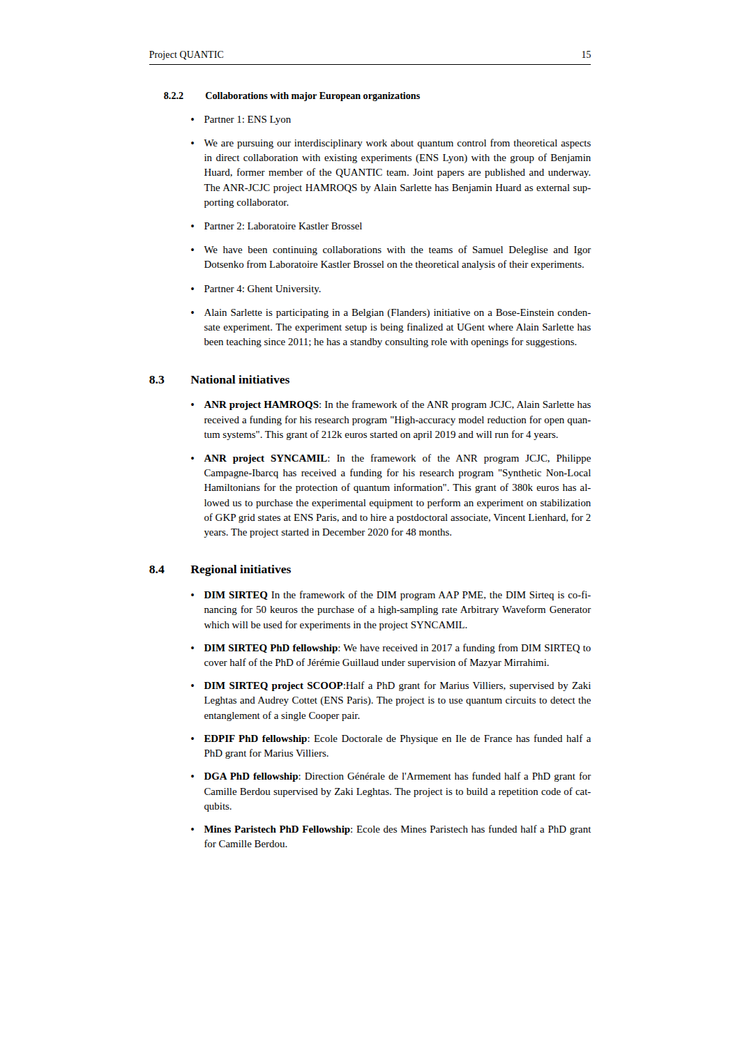Project QUANTIC 15
8.2.2 Collaborations with major European organizations
Partner 1: ENS Lyon
We are pursuing our interdisciplinary work about quantum control from theoretical aspects in direct collaboration with existing experiments (ENS Lyon) with the group of Benjamin Huard, former member of the QUANTIC team. Joint papers are published and underway. The ANR-JCJC project HAMROQS by Alain Sarlette has Benjamin Huard as external supporting collaborator.
Partner 2: Laboratoire Kastler Brossel
We have been continuing collaborations with the teams of Samuel Deleglise and Igor Dotsenko from Laboratoire Kastler Brossel on the theoretical analysis of their experiments.
Partner 4: Ghent University.
Alain Sarlette is participating in a Belgian (Flanders) initiative on a Bose-Einstein condensate experiment. The experiment setup is being finalized at UGent where Alain Sarlette has been teaching since 2011; he has a standby consulting role with openings for suggestions.
8.3 National initiatives
ANR project HAMROQS: In the framework of the ANR program JCJC, Alain Sarlette has received a funding for his research program "High-accuracy model reduction for open quantum systems". This grant of 212k euros started on april 2019 and will run for 4 years.
ANR project SYNCAMIL: In the framework of the ANR program JCJC, Philippe Campagne-Ibarcq has received a funding for his research program "Synthetic Non-Local Hamiltonians for the protection of quantum information". This grant of 380k euros has allowed us to purchase the experimental equipment to perform an experiment on stabilization of GKP grid states at ENS Paris, and to hire a postdoctoral associate, Vincent Lienhard, for 2 years. The project started in December 2020 for 48 months.
8.4 Regional initiatives
DIM SIRTEQ In the framework of the DIM program AAP PME, the DIM Sirteq is co-financing for 50 keuros the purchase of a high-sampling rate Arbitrary Waveform Generator which will be used for experiments in the project SYNCAMIL.
DIM SIRTEQ PhD fellowship: We have received in 2017 a funding from DIM SIRTEQ to cover half of the PhD of Jérémie Guillaud under supervision of Mazyar Mirrahimi.
DIM SIRTEQ project SCOOP:Half a PhD grant for Marius Villiers, supervised by Zaki Leghtas and Audrey Cottet (ENS Paris). The project is to use quantum circuits to detect the entanglement of a single Cooper pair.
EDPIF PhD fellowship: Ecole Doctorale de Physique en Ile de France has funded half a PhD grant for Marius Villiers.
DGA PhD fellowship: Direction Générale de l'Armement has funded half a PhD grant for Camille Berdou supervised by Zaki Leghtas. The project is to build a repetition code of cat-qubits.
Mines Paristech PhD Fellowship: Ecole des Mines Paristech has funded half a PhD grant for Camille Berdou.